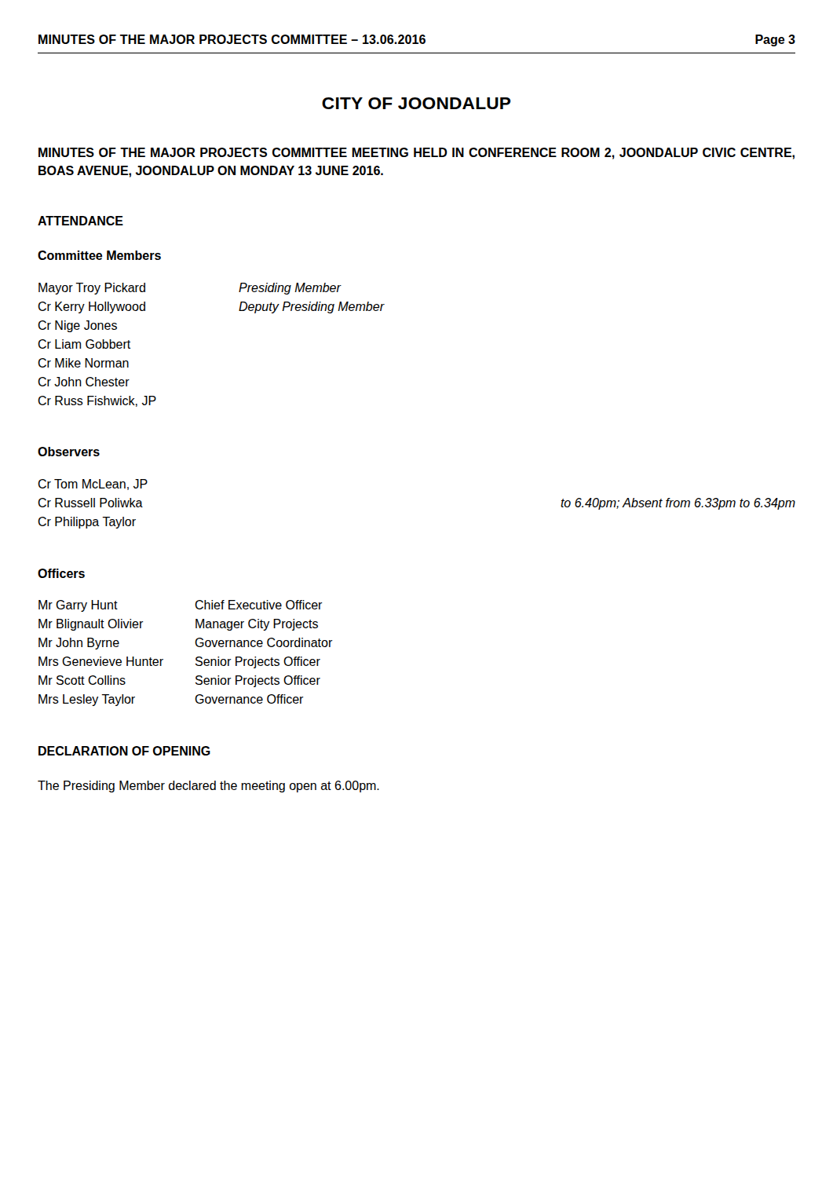MINUTES OF THE MAJOR PROJECTS COMMITTEE – 13.06.2016 Page 3
CITY OF JOONDALUP
MINUTES OF THE MAJOR PROJECTS COMMITTEE MEETING HELD IN CONFERENCE ROOM 2, JOONDALUP CIVIC CENTRE, BOAS AVENUE, JOONDALUP ON MONDAY 13 JUNE 2016.
ATTENDANCE
Committee Members
| Mayor Troy Pickard | Presiding Member | |
| Cr Kerry Hollywood | Deputy Presiding Member | |
| Cr Nige Jones | | |
| Cr Liam Gobbert | | |
| Cr Mike Norman | | |
| Cr John Chester | | |
| Cr Russ Fishwick, JP | | |
Observers
| Cr Tom McLean, JP | |
| Cr Russell Poliwka | to 6.40pm; Absent from 6.33pm to 6.34pm |
| Cr Philippa Taylor | |
Officers
| Mr Garry Hunt | Chief Executive Officer |
| Mr Blignault Olivier | Manager City Projects |
| Mr John Byrne | Governance Coordinator |
| Mrs Genevieve Hunter | Senior Projects Officer |
| Mr Scott Collins | Senior Projects Officer |
| Mrs Lesley Taylor | Governance Officer |
DECLARATION OF OPENING
The Presiding Member declared the meeting open at 6.00pm.